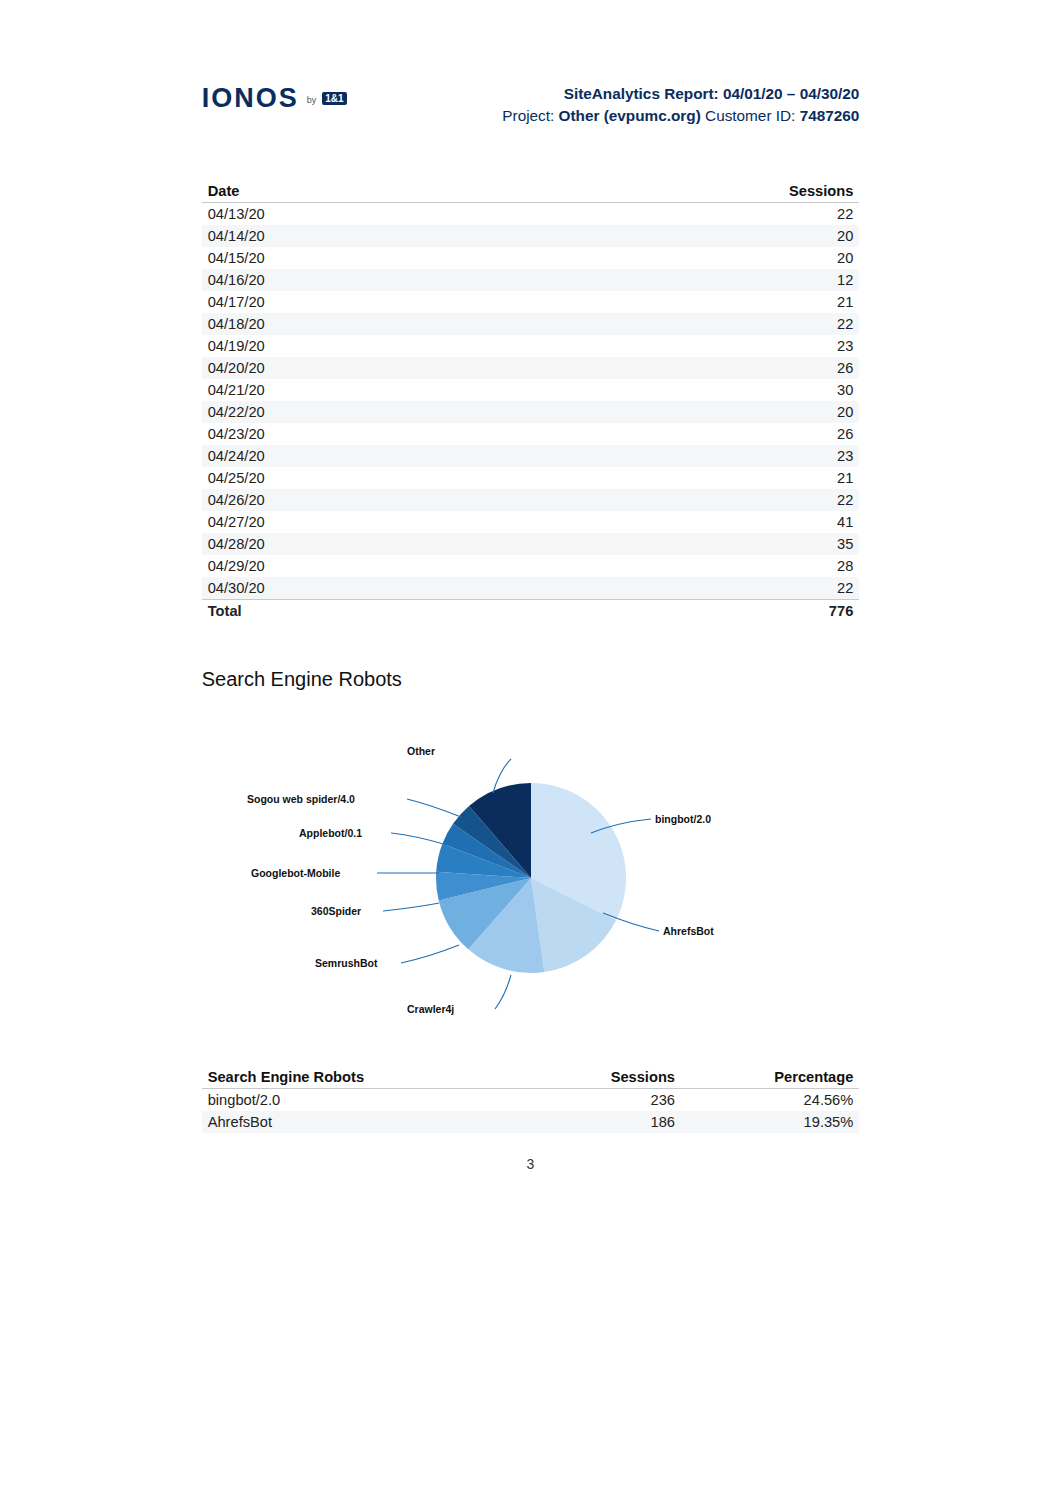IONOS by 1&1
SiteAnalytics Report: 04/01/20 – 04/30/20
Project: Other (evpumc.org) Customer ID: 7487260
| Date | Sessions |
| --- | --- |
| 04/13/20 | 22 |
| 04/14/20 | 20 |
| 04/15/20 | 20 |
| 04/16/20 | 12 |
| 04/17/20 | 21 |
| 04/18/20 | 22 |
| 04/19/20 | 23 |
| 04/20/20 | 26 |
| 04/21/20 | 30 |
| 04/22/20 | 20 |
| 04/23/20 | 26 |
| 04/24/20 | 23 |
| 04/25/20 | 21 |
| 04/26/20 | 22 |
| 04/27/20 | 41 |
| 04/28/20 | 35 |
| 04/29/20 | 28 |
| 04/30/20 | 22 |
| Total | 776 |
Search Engine Robots
bingbot/2.0 AhrefsBot Crawler4j SemrushBot 360Spider Googlebot-Mobile Applebot/0.1 Sogou web spider/4.0 Other
| Search Engine Robots | Sessions | Percentage |
| --- | --- | --- |
| bingbot/2.0 | 236 | 24.56% |
| AhrefsBot | 186 | 19.35% |
3